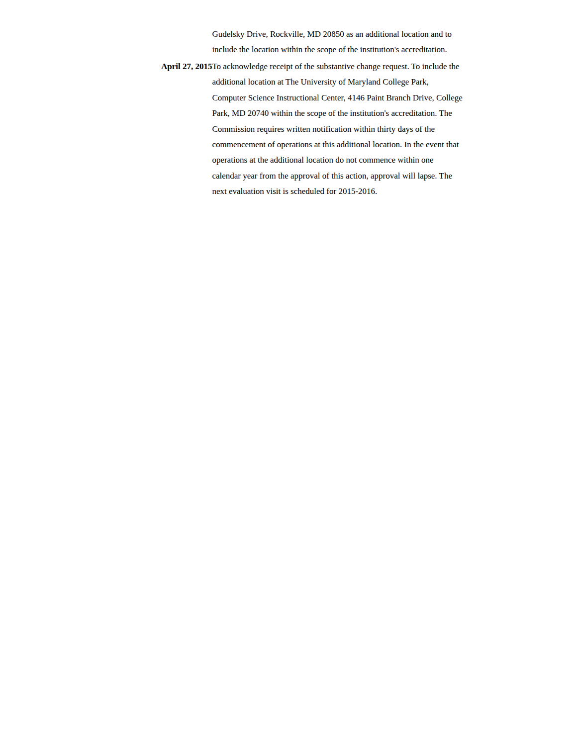| | Gudelsky Drive, Rockville, MD 20850 as an additional location and to include the location within the scope of the institution's accreditation. |
| April 27, 2015 | To acknowledge receipt of the substantive change request. To include the additional location at The University of Maryland College Park, Computer Science Instructional Center, 4146 Paint Branch Drive, College Park, MD 20740 within the scope of the institution's accreditation. The Commission requires written notification within thirty days of the commencement of operations at this additional location. In the event that operations at the additional location do not commence within one calendar year from the approval of this action, approval will lapse. The next evaluation visit is scheduled for 2015-2016. |